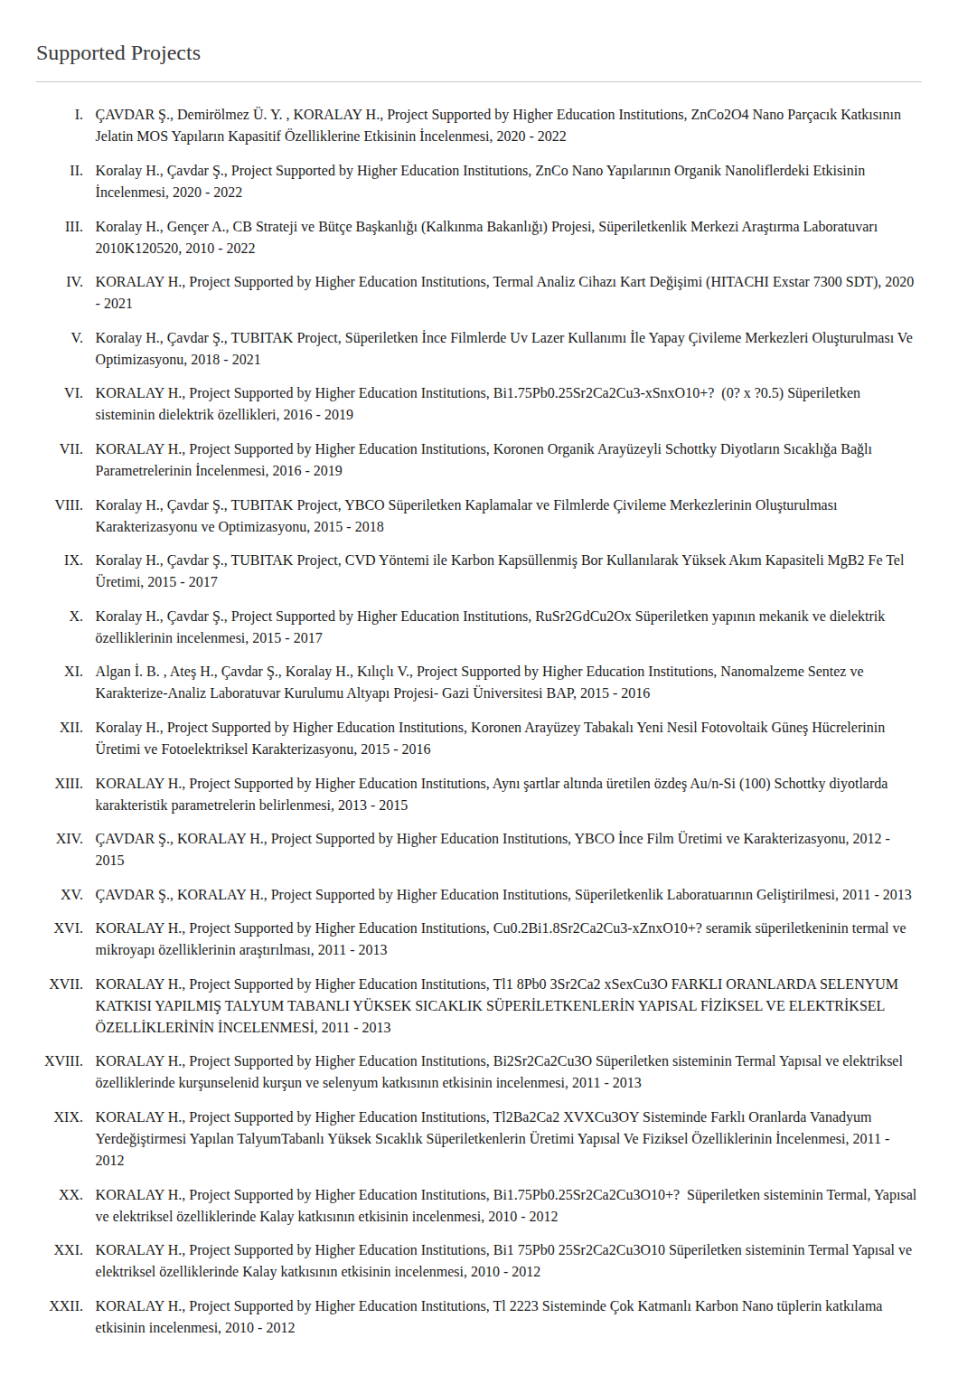Supported Projects
ÇAVDAR Ş., Demirölmez Ü. Y. , KORALAY H., Project Supported by Higher Education Institutions, ZnCo2O4 Nano Parçacık Katkısının Jelatin MOS Yapıların Kapasitif Özelliklerine Etkisinin İncelenmesi, 2020 - 2022
Koralay H., Çavdar Ş., Project Supported by Higher Education Institutions, ZnCo Nano Yapılarının Organik Nanoliflerdeki Etkisinin İncelenmesi, 2020 - 2022
Koralay H., Gençer A., CB Strateji ve Bütçe Başkanlığı (Kalkınma Bakanlığı) Projesi, Süperiletkenlik Merkezi Araştırma Laboratuvarı 2010K120520, 2010 - 2022
KORALAY H., Project Supported by Higher Education Institutions, Termal Analiz Cihazı Kart Değişimi (HITACHI Exstar 7300 SDT), 2020 - 2021
Koralay H., Çavdar Ş., TUBITAK Project, Süperiletken İnce Filmlerde Uv Lazer Kullanımı İle Yapay Çivileme Merkezleri Oluşturulması Ve Optimizasyonu, 2018 - 2021
KORALAY H., Project Supported by Higher Education Institutions, Bi1.75Pb0.25Sr2Ca2Cu3-xSnxO10+? (0? x ?0.5) Süperiletken sisteminin dielektrik özellikleri, 2016 - 2019
KORALAY H., Project Supported by Higher Education Institutions, Koronen Organik Arayüzeyli Schottky Diyotların Sıcaklığa Bağlı Parametrelerinin İncelenmesi, 2016 - 2019
Koralay H., Çavdar Ş., TUBITAK Project, YBCO Süperiletken Kaplamalar ve Filmlerde Çivileme Merkezlerinin Oluşturulması Karakterizasyonu ve Optimizasyonu, 2015 - 2018
Koralay H., Çavdar Ş., TUBITAK Project, CVD Yöntemi ile Karbon Kapsüllenmiş Bor Kullanılarak Yüksek Akım Kapasiteli MgB2 Fe Tel Üretimi, 2015 - 2017
Koralay H., Çavdar Ş., Project Supported by Higher Education Institutions, RuSr2GdCu2Ox Süperiletken yapının mekanik ve dielektrik özelliklerinin incelenmesi, 2015 - 2017
Algan İ. B. , Ateş H., Çavdar Ş., Koralay H., Kılıçlı V., Project Supported by Higher Education Institutions, Nanomalzeme Sentez ve Karakterize-Analiz Laboratuvar Kurulumu Altyapı Projesi- Gazi Üniversitesi BAP, 2015 - 2016
Koralay H., Project Supported by Higher Education Institutions, Koronen Arayüzey Tabakalı Yeni Nesil Fotovoltaik Güneş Hücrelerinin Üretimi ve Fotoelektriksel Karakterizasyonu, 2015 - 2016
KORALAY H., Project Supported by Higher Education Institutions, Aynı şartlar altında üretilen özdeş Au/n-Si (100) Schottky diyotlarda karakteristik parametrelerin belirlenmesi, 2013 - 2015
ÇAVDAR Ş., KORALAY H., Project Supported by Higher Education Institutions, YBCO İnce Film Üretimi ve Karakterizasyonu, 2012 - 2015
ÇAVDAR Ş., KORALAY H., Project Supported by Higher Education Institutions, Süperiletkenlik Laboratuarının Geliştirilmesi, 2011 - 2013
KORALAY H., Project Supported by Higher Education Institutions, Cu0.2Bi1.8Sr2Ca2Cu3-xZnxO10+? seramik süperiletkeninin termal ve mikroyapı özelliklerinin araştırılması, 2011 - 2013
KORALAY H., Project Supported by Higher Education Institutions, Tl1 8Pb0 3Sr2Ca2 xSexCu3O FARKLI ORANLARDA SELENYUM KATKISI YAPILMIŞ TALYUM TABANLI YÜKSEK SICAKLIK SÜPERİLETKENLERİN YAPISAL FİZİKSEL VE ELEKTRİKSEL ÖZELLİKLERİNİN İNCELENMESİ, 2011 - 2013
KORALAY H., Project Supported by Higher Education Institutions, Bi2Sr2Ca2Cu3O Süperiletken sisteminin Termal Yapısal ve elektriksel özelliklerinde kurşunselenid kurşun ve selenyum katkısının etkisinin incelenmesi, 2011 - 2013
KORALAY H., Project Supported by Higher Education Institutions, Tl2Ba2Ca2 XVXCu3OY Sisteminde Farklı Oranlarda Vanadyum Yerdeğiştirmesi Yapılan TalyumTabanlı Yüksek Sıcaklık Süperiletkenlerin Üretimi Yapısal Ve Fiziksel Özelliklerinin İncelenmesi, 2011 - 2012
KORALAY H., Project Supported by Higher Education Institutions, Bi1.75Pb0.25Sr2Ca2Cu3O10+? Süperiletken sisteminin Termal, Yapısal ve elektriksel özelliklerinde Kalay katkısının etkisinin incelenmesi, 2010 - 2012
KORALAY H., Project Supported by Higher Education Institutions, Bi1 75Pb0 25Sr2Ca2Cu3O10 Süperiletken sisteminin Termal Yapısal ve elektriksel özelliklerinde Kalay katkısının etkisinin incelenmesi, 2010 - 2012
KORALAY H., Project Supported by Higher Education Institutions, Tl 2223 Sisteminde Çok Katmanlı Karbon Nano tüplerin katkılama etkisinin incelenmesi, 2010 - 2012